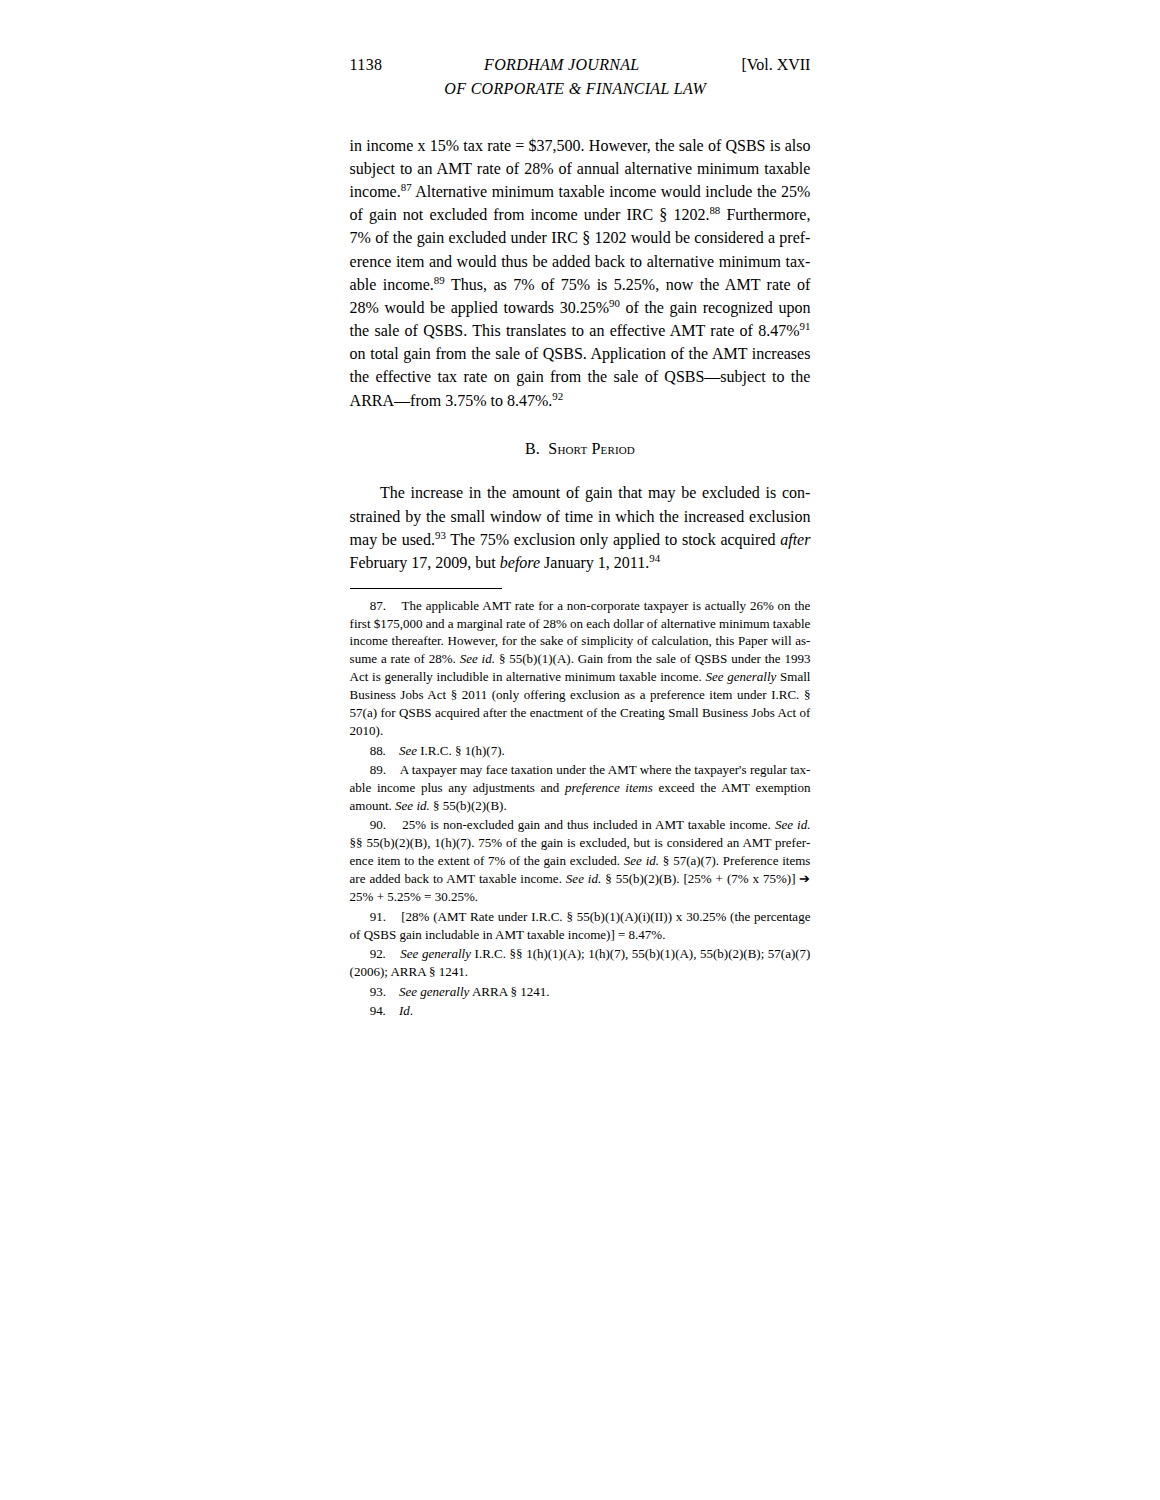1138 FORDHAM JOURNAL [Vol. XVII
OF CORPORATE & FINANCIAL LAW
in income x 15% tax rate = $37,500. However, the sale of QSBS is also subject to an AMT rate of 28% of annual alternative minimum taxable income.87 Alternative minimum taxable income would include the 25% of gain not excluded from income under IRC § 1202.88 Furthermore, 7% of the gain excluded under IRC § 1202 would be considered a preference item and would thus be added back to alternative minimum taxable income.89 Thus, as 7% of 75% is 5.25%, now the AMT rate of 28% would be applied towards 30.25%90 of the gain recognized upon the sale of QSBS. This translates to an effective AMT rate of 8.47%91 on total gain from the sale of QSBS. Application of the AMT increases the effective tax rate on gain from the sale of QSBS—subject to the ARRA—from 3.75% to 8.47%.92
B. Short Period
The increase in the amount of gain that may be excluded is constrained by the small window of time in which the increased exclusion may be used.93 The 75% exclusion only applied to stock acquired after February 17, 2009, but before January 1, 2011.94
87. The applicable AMT rate for a non-corporate taxpayer is actually 26% on the first $175,000 and a marginal rate of 28% on each dollar of alternative minimum taxable income thereafter. However, for the sake of simplicity of calculation, this Paper will assume a rate of 28%. See id. § 55(b)(1)(A). Gain from the sale of QSBS under the 1993 Act is generally includible in alternative minimum taxable income. See generally Small Business Jobs Act § 2011 (only offering exclusion as a preference item under I.RC. § 57(a) for QSBS acquired after the enactment of the Creating Small Business Jobs Act of 2010).
88. See I.R.C. § 1(h)(7).
89. A taxpayer may face taxation under the AMT where the taxpayer's regular taxable income plus any adjustments and preference items exceed the AMT exemption amount. See id. § 55(b)(2)(B).
90. 25% is non-excluded gain and thus included in AMT taxable income. See id. §§ 55(b)(2)(B), 1(h)(7). 75% of the gain is excluded, but is considered an AMT preference item to the extent of 7% of the gain excluded. See id. § 57(a)(7). Preference items are added back to AMT taxable income. See id. § 55(b)(2)(B). [25% + (7% x 75%)] ➔ 25% + 5.25% = 30.25%.
91. [28% (AMT Rate under I.R.C. § 55(b)(1)(A)(i)(II)) x 30.25% (the percentage of QSBS gain includable in AMT taxable income)] = 8.47%.
92. See generally I.R.C. §§ 1(h)(1)(A); 1(h)(7), 55(b)(1)(A), 55(b)(2)(B); 57(a)(7) (2006); ARRA § 1241.
93. See generally ARRA § 1241.
94. Id.